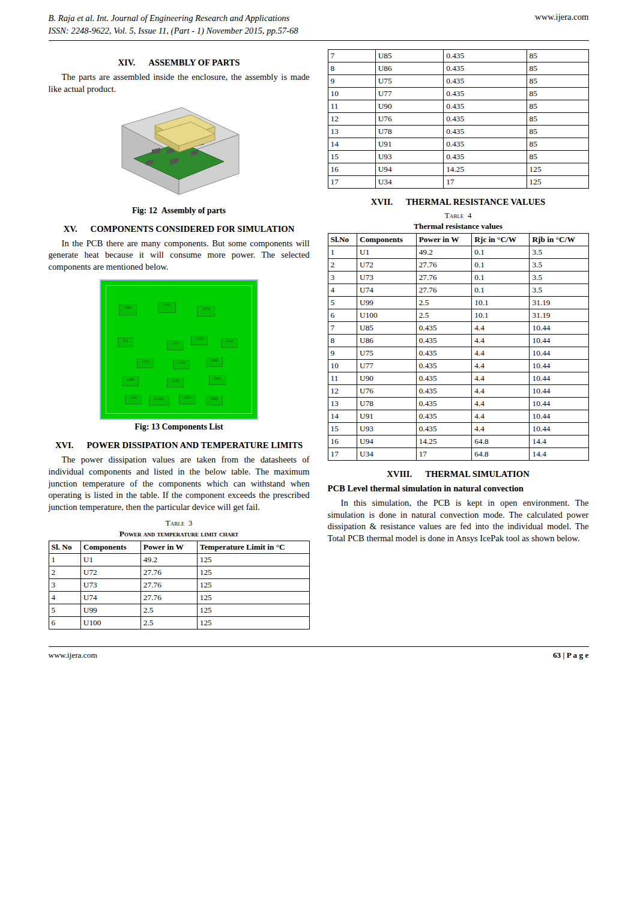B. Raja et al. Int. Journal of Engineering Research and Applications
ISSN: 2248-9622, Vol. 5, Issue 11, (Part - 1) November 2015, pp.57-68
www.ijera.com
XIV. Assembly of parts
The parts are assembled inside the enclosure, the assembly is made like actual product.
Fig: 12 Assembly of parts
XV. Components considered for simulation
In the PCB there are many components. But some components will generate heat because it will consume more power. The selected components are mentioned below.
U94
U72
U73
U1
U77
U76
U34
U75
U74
U90
U99
U78
U91
U93
U100
U86
U85
Fig: 13 Components List
XVI. Power dissipation and temperature limits
The power dissipation values are taken from the datasheets of individual components and listed in the below table. The maximum junction temperature of the components which can withstand when operating is listed in the table. If the component exceeds the prescribed junction temperature, then the particular device will get fail.
Table 3
Power and temperature limit chart
| Sl. No | Components | Power in W | Temperature Limit in °C |
| --- | --- | --- | --- |
| 1 | U1 | 49.2 | 125 |
| 2 | U72 | 27.76 | 125 |
| 3 | U73 | 27.76 | 125 |
| 4 | U74 | 27.76 | 125 |
| 5 | U99 | 2.5 | 125 |
| 6 | U100 | 2.5 | 125 |
| 7 | U85 | 0.435 | 85 |
| 8 | U86 | 0.435 | 85 |
| 9 | U75 | 0.435 | 85 |
| 10 | U77 | 0.435 | 85 |
| 11 | U90 | 0.435 | 85 |
| 12 | U76 | 0.435 | 85 |
| 13 | U78 | 0.435 | 85 |
| 14 | U91 | 0.435 | 85 |
| 15 | U93 | 0.435 | 85 |
| 16 | U94 | 14.25 | 125 |
| 17 | U34 | 17 | 125 |
XVII. Thermal resistance values
Table 4
Thermal resistance values
| Sl.No | Components | Power in W | Rjc in °C/W | Rjb in °C/W |
| --- | --- | --- | --- | --- |
| 1 | U1 | 49.2 | 0.1 | 3.5 |
| 2 | U72 | 27.76 | 0.1 | 3.5 |
| 3 | U73 | 27.76 | 0.1 | 3.5 |
| 4 | U74 | 27.76 | 0.1 | 3.5 |
| 5 | U99 | 2.5 | 10.1 | 31.19 |
| 6 | U100 | 2.5 | 10.1 | 31.19 |
| 7 | U85 | 0.435 | 4.4 | 10.44 |
| 8 | U86 | 0.435 | 4.4 | 10.44 |
| 9 | U75 | 0.435 | 4.4 | 10.44 |
| 10 | U77 | 0.435 | 4.4 | 10.44 |
| 11 | U90 | 0.435 | 4.4 | 10.44 |
| 12 | U76 | 0.435 | 4.4 | 10.44 |
| 13 | U78 | 0.435 | 4.4 | 10.44 |
| 14 | U91 | 0.435 | 4.4 | 10.44 |
| 15 | U93 | 0.435 | 4.4 | 10.44 |
| 16 | U94 | 14.25 | 64.8 | 14.4 |
| 17 | U34 | 17 | 64.8 | 14.4 |
XVIII. Thermal simulation
PCB Level thermal simulation in natural convection
In this simulation, the PCB is kept in open environment. The simulation is done in natural convection mode. The calculated power dissipation & resistance values are fed into the individual model. The Total PCB thermal model is done in Ansys IcePak tool as shown below.
www.ijera.com
63 | P a g e